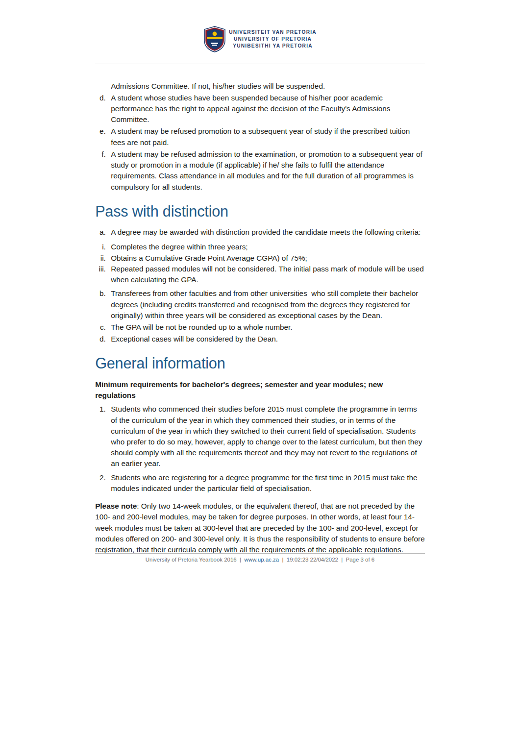Universiteit van Pretoria
University of Pretoria
Yunibesithi ya Pretoria
Admissions Committee. If not, his/her studies will be suspended.
A student whose studies have been suspended because of his/her poor academic performance has the right to appeal against the decision of the Faculty's Admissions Committee.
A student may be refused promotion to a subsequent year of study if the prescribed tuition fees are not paid.
A student may be refused admission to the examination, or promotion to a subsequent year of study or promotion in a module (if applicable) if he/ she fails to fulfil the attendance requirements. Class attendance in all modules and for the full duration of all programmes is compulsory for all students.
Pass with distinction
A degree may be awarded with distinction provided the candidate meets the following criteria:
Completes the degree within three years;
Obtains a Cumulative Grade Point Average CGPA) of 75%;
Repeated passed modules will not be considered. The initial pass mark of module will be used when calculating the GPA.
Transferees from other faculties and from other universities who still complete their bachelor degrees (including credits transferred and recognised from the degrees they registered for originally) within three years will be considered as exceptional cases by the Dean.
The GPA will be not be rounded up to a whole number.
Exceptional cases will be considered by the Dean.
General information
Minimum requirements for bachelor's degrees; semester and year modules; new regulations
Students who commenced their studies before 2015 must complete the programme in terms of the curriculum of the year in which they commenced their studies, or in terms of the curriculum of the year in which they switched to their current field of specialisation. Students who prefer to do so may, however, apply to change over to the latest curriculum, but then they should comply with all the requirements thereof and they may not revert to the regulations of an earlier year.
Students who are registering for a degree programme for the first time in 2015 must take the modules indicated under the particular field of specialisation.
Please note: Only two 14-week modules, or the equivalent thereof, that are not preceded by the 100- and 200-level modules, may be taken for degree purposes. In other words, at least four 14-week modules must be taken at 300-level that are preceded by the 100- and 200-level, except for modules offered on 200- and 300-level only. It is thus the responsibility of students to ensure before registration, that their curricula comply with all the requirements of the applicable regulations.
University of Pretoria Yearbook 2016 | www.up.ac.za | 19:02:23 22/04/2022 | Page 3 of 6